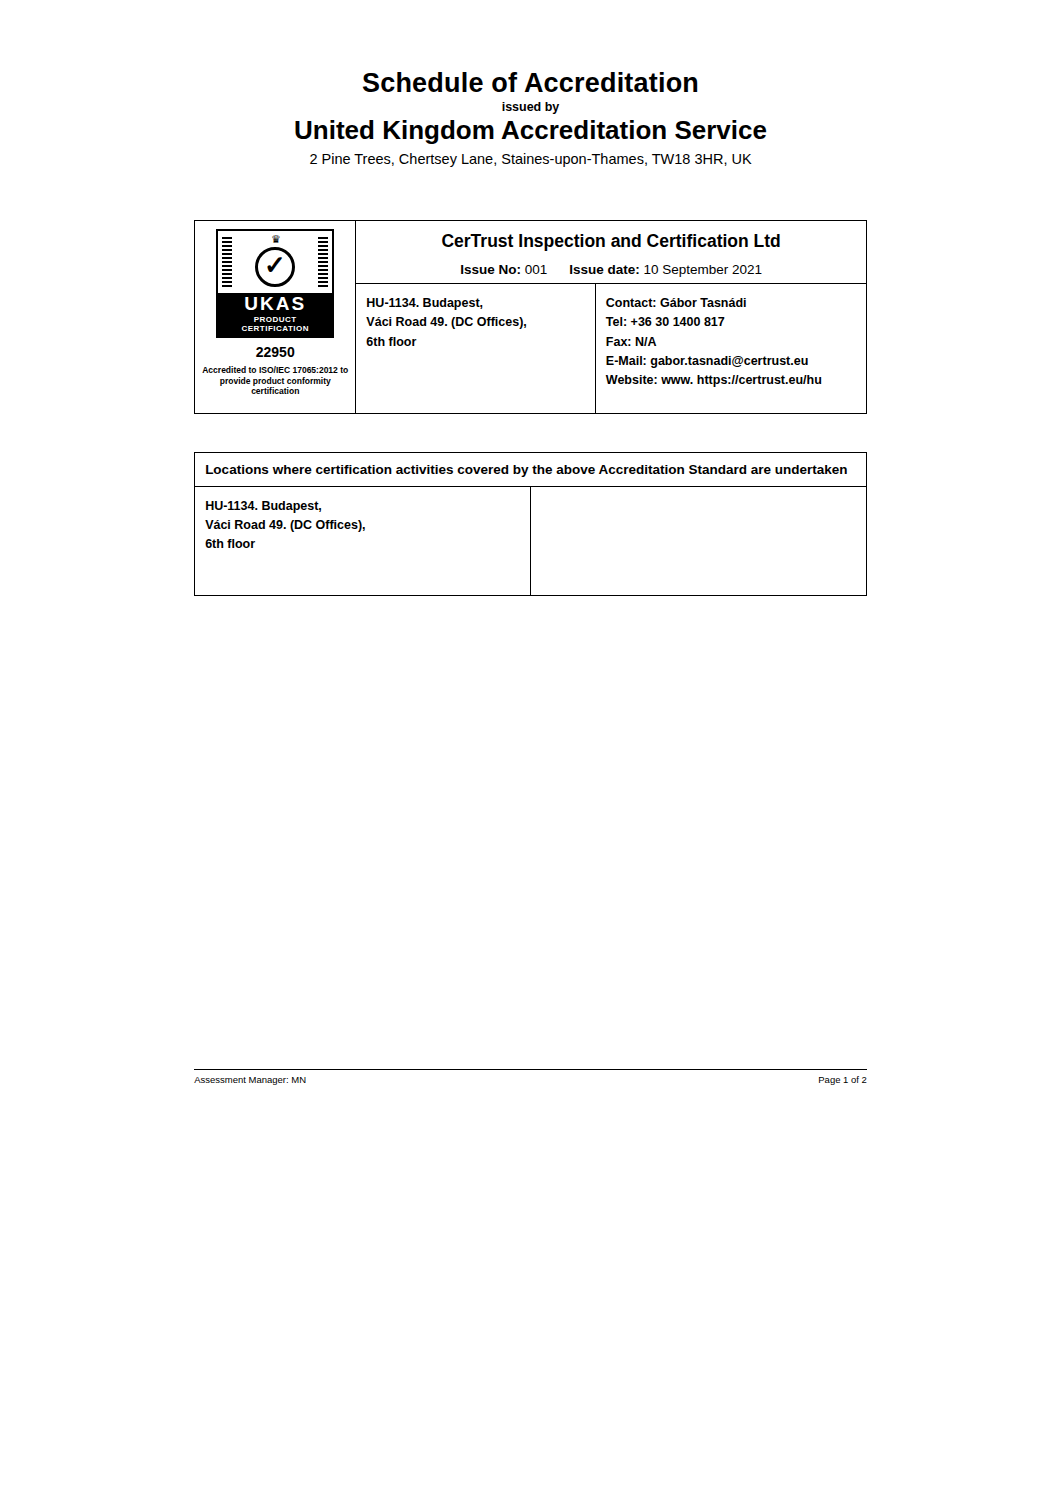Schedule of Accreditation
issued by
United Kingdom Accreditation Service
2 Pine Trees, Chertsey Lane, Staines-upon-Thames, TW18 3HR, UK
| ♛ ✓ UKAS PRODUCT CERTIFICATION 22950 Accredited to ISO/IEC 17065:2012 to provide product conformity certification | CerTrust Inspection and Certification Ltd Issue No: 001 Issue date: 10 September 2021 HU-1134. Budapest, Váci Road 49. (DC Offices), 6th floor Contact: Gábor Tasnádi Tel: +36 30 1400 817 Fax: N/A E-Mail: gabor.tasnadi@certrust.eu Website: www. https://certrust.eu/hu |
| Locations where certification activities covered by the above Accreditation Standard are undertaken |
| HU-1134. Budapest, Váci Road 49. (DC Offices), 6th floor | |
Assessment Manager: MN Page 1 of 2